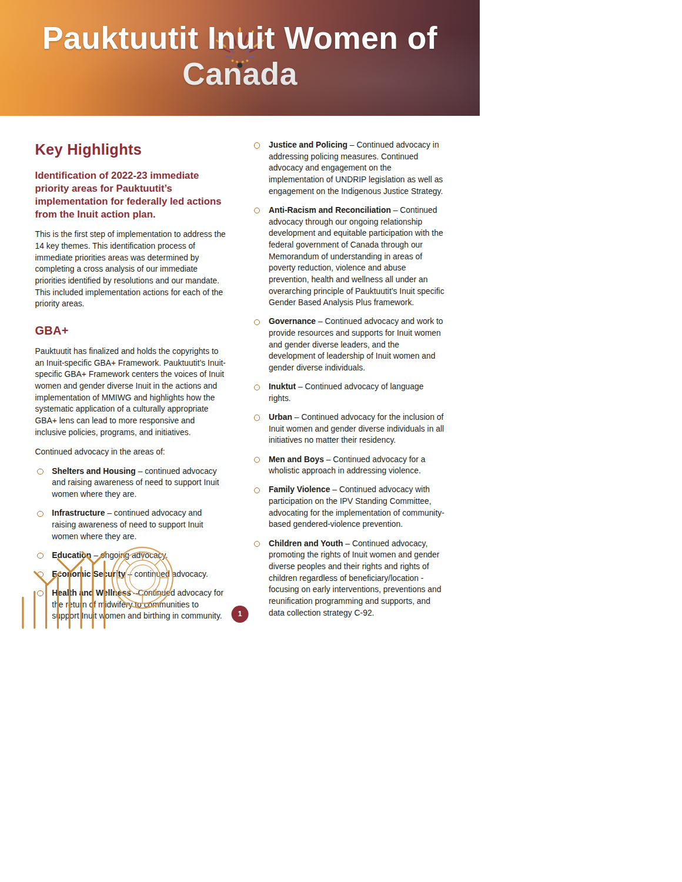Pauktuutit Inuit Women of Canada
Key Highlights
Identification of 2022-23 immediate priority areas for Pauktuutit’s implementation for federally led actions from the Inuit action plan.
This is the first step of implementation to address the 14 key themes. This identification process of immediate priorities areas was determined by completing a cross analysis of our immediate priorities identified by resolutions and our mandate. This included implementation actions for each of the priority areas.
GBA+
Pauktuutit has finalized and holds the copyrights to an Inuit-specific GBA+ Framework. Pauktuutit’s Inuit-specific GBA+ Framework centers the voices of Inuit women and gender diverse Inuit in the actions and implementation of MMIWG and highlights how the systematic application of a culturally appropriate GBA+ lens can lead to more responsive and inclusive policies, programs, and initiatives.
Continued advocacy in the areas of:
Shelters and Housing – continued advocacy and raising awareness of need to support Inuit women where they are.
Infrastructure – continued advocacy and raising awareness of need to support Inuit women where they are.
Education – ongoing advocacy.
Economic Security – continued advocacy.
Health and Wellness –Continued advocacy for the return of midwifery to communities to support Inuit women and birthing in community.
Justice and Policing – Continued advocacy in addressing policing measures. Continued advocacy and engagement on the implementation of UNDRIP legislation as well as engagement on the Indigenous Justice Strategy.
Anti-Racism and Reconciliation – Continued advocacy through our ongoing relationship development and equitable participation with the federal government of Canada through our Memorandum of understanding in areas of poverty reduction, violence and abuse prevention, health and wellness all under an overarching principle of Pauktuutit’s Inuit specific Gender Based Analysis Plus framework.
Governance – Continued advocacy and work to provide resources and supports for Inuit women and gender diverse leaders, and the development of leadership of Inuit women and gender diverse individuals.
Inuktut – Continued advocacy of language rights.
Urban – Continued advocacy for the inclusion of Inuit women and gender diverse individuals in all initiatives no matter their residency.
Men and Boys – Continued advocacy for a wholistic approach in addressing violence.
Family Violence – Continued advocacy with participation on the IPV Standing Committee, advocating for the implementation of community-based gendered-violence prevention.
Children and Youth – Continued advocacy, promoting the rights of Inuit women and gender diverse peoples and their rights and rights of children regardless of beneficiary/location - focusing on early interventions, preventions and reunification programming and supports, and data collection strategy C-92.
1